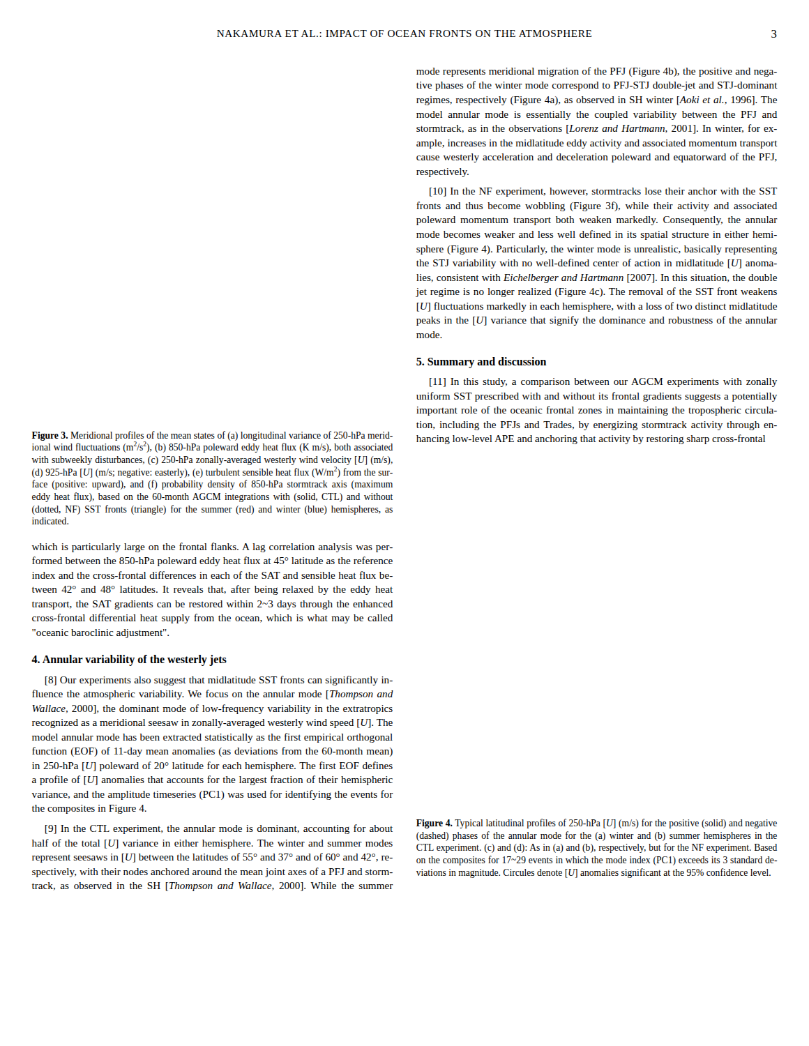NAKAMURA ET AL.: IMPACT OF OCEAN FRONTS ON THE ATMOSPHERE 3
Figure 3. Meridional profiles of the mean states of (a) longitudinal variance of 250-hPa meridional wind fluctuations (m2/s2), (b) 850-hPa poleward eddy heat flux (K m/s), both associated with subweekly disturbances, (c) 250-hPa zonally-averaged westerly wind velocity [U] (m/s), (d) 925-hPa [U] (m/s; negative: easterly), (e) turbulent sensible heat flux (W/m2) from the surface (positive: upward), and (f) probability density of 850-hPa stormtrack axis (maximum eddy heat flux), based on the 60-month AGCM integrations with (solid, CTL) and without (dotted, NF) SST fronts (triangle) for the summer (red) and winter (blue) hemispheres, as indicated.
which is particularly large on the frontal flanks. A lag correlation analysis was performed between the 850-hPa poleward eddy heat flux at 45° latitude as the reference index and the cross-frontal differences in each of the SAT and sensible heat flux between 42° and 48° latitudes. It reveals that, after being relaxed by the eddy heat transport, the SAT gradients can be restored within 2~3 days through the enhanced cross-frontal differential heat supply from the ocean, which is what may be called "oceanic baroclinic adjustment".
4. Annular variability of the westerly jets
[8] Our experiments also suggest that midlatitude SST fronts can significantly influence the atmospheric variability. We focus on the annular mode [Thompson and Wallace, 2000], the dominant mode of low-frequency variability in the extratropics recognized as a meridional seesaw in zonally-averaged westerly wind speed [U]. The model annular mode has been extracted statistically as the first empirical orthogonal function (EOF) of 11-day mean anomalies (as deviations from the 60-month mean) in 250-hPa [U] poleward of 20° latitude for each hemisphere. The first EOF defines a profile of [U] anomalies that accounts for the largest fraction of their hemispheric variance, and the amplitude timeseries (PC1) was used for identifying the events for the composites in Figure 4.
[9] In the CTL experiment, the annular mode is dominant, accounting for about half of the total [U] variance in either hemisphere. The winter and summer modes represent seesaws in [U] between the latitudes of 55° and 37° and of 60° and 42°, respectively, with their nodes anchored around the mean joint axes of a PFJ and stormtrack, as observed in the SH [Thompson and Wallace, 2000]. While the summer mode represents meridional migration of the PFJ (Figure 4b), the positive and negative phases of the winter mode correspond to PFJ-STJ double-jet and STJ-dominant regimes, respectively (Figure 4a), as observed in SH winter [Aoki et al., 1996]. The model annular mode is essentially the coupled variability between the PFJ and stormtrack, as in the observations [Lorenz and Hartmann, 2001]. In winter, for example, increases in the midlatitude eddy activity and associated momentum transport cause westerly acceleration and deceleration poleward and equatorward of the PFJ, respectively.
[10] In the NF experiment, however, stormtracks lose their anchor with the SST fronts and thus become wobbling (Figure 3f), while their activity and associated poleward momentum transport both weaken markedly. Consequently, the annular mode becomes weaker and less well defined in its spatial structure in either hemisphere (Figure 4). Particularly, the winter mode is unrealistic, basically representing the STJ variability with no well-defined center of action in midlatitude [U] anomalies, consistent with Eichelberger and Hartmann [2007]. In this situation, the double jet regime is no longer realized (Figure 4c). The removal of the SST front weakens [U] fluctuations markedly in each hemisphere, with a loss of two distinct midlatitude peaks in the [U] variance that signify the dominance and robustness of the annular mode.
5. Summary and discussion
[11] In this study, a comparison between our AGCM experiments with zonally uniform SST prescribed with and without its frontal gradients suggests a potentially important role of the oceanic frontal zones in maintaining the tropospheric circulation, including the PFJs and Trades, by energizing stormtrack activity through enhancing low-level APE and anchoring that activity by restoring sharp cross-frontal
Figure 4. Typical latitudinal profiles of 250-hPa [U] (m/s) for the positive (solid) and negative (dashed) phases of the annular mode for the (a) winter and (b) summer hemispheres in the CTL experiment. (c) and (d): As in (a) and (b), respectively, but for the NF experiment. Based on the composites for 17~29 events in which the mode index (PC1) exceeds its 3 standard deviations in magnitude. Circules denote [U] anomalies significant at the 95% confidence level.